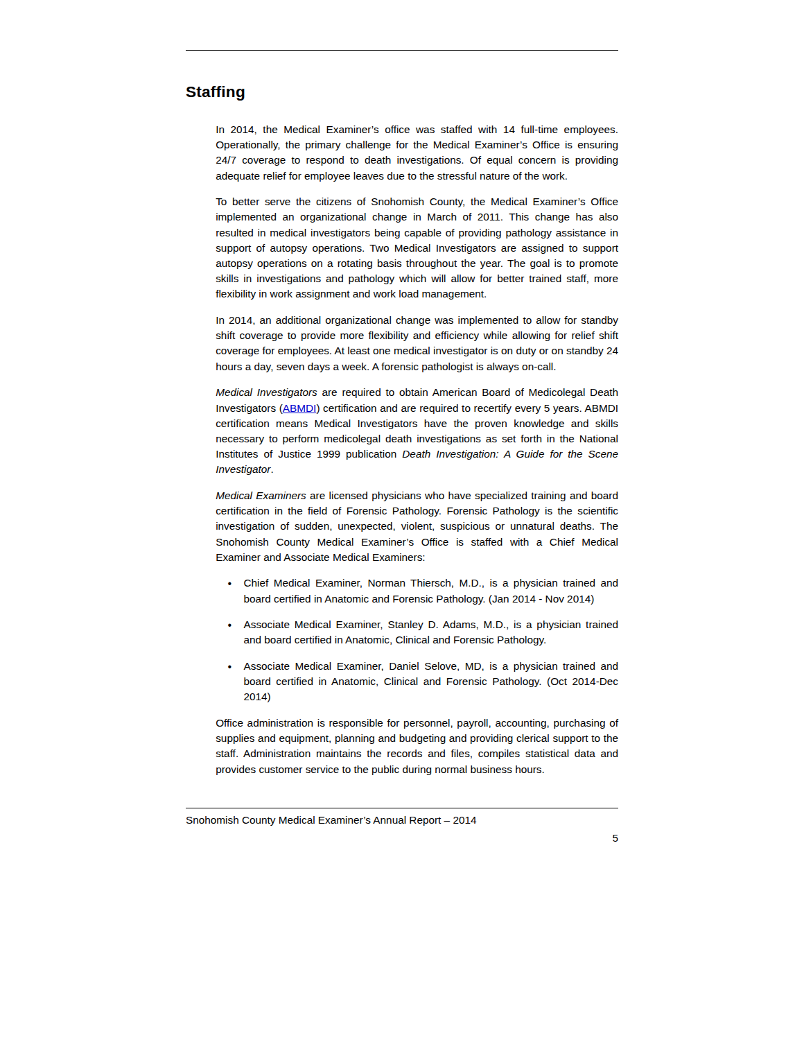Staffing
In 2014, the Medical Examiner’s office was staffed with 14 full-time employees. Operationally, the primary challenge for the Medical Examiner’s Office is ensuring 24/7 coverage to respond to death investigations. Of equal concern is providing adequate relief for employee leaves due to the stressful nature of the work.
To better serve the citizens of Snohomish County, the Medical Examiner’s Office implemented an organizational change in March of 2011. This change has also resulted in medical investigators being capable of providing pathology assistance in support of autopsy operations. Two Medical Investigators are assigned to support autopsy operations on a rotating basis throughout the year. The goal is to promote skills in investigations and pathology which will allow for better trained staff, more flexibility in work assignment and work load management.
In 2014, an additional organizational change was implemented to allow for standby shift coverage to provide more flexibility and efficiency while allowing for relief shift coverage for employees. At least one medical investigator is on duty or on standby 24 hours a day, seven days a week. A forensic pathologist is always on-call.
Medical Investigators are required to obtain American Board of Medicolegal Death Investigators (ABMDI) certification and are required to recertify every 5 years. ABMDI certification means Medical Investigators have the proven knowledge and skills necessary to perform medicolegal death investigations as set forth in the National Institutes of Justice 1999 publication Death Investigation: A Guide for the Scene Investigator.
Medical Examiners are licensed physicians who have specialized training and board certification in the field of Forensic Pathology. Forensic Pathology is the scientific investigation of sudden, unexpected, violent, suspicious or unnatural deaths. The Snohomish County Medical Examiner’s Office is staffed with a Chief Medical Examiner and Associate Medical Examiners:
Chief Medical Examiner, Norman Thiersch, M.D., is a physician trained and board certified in Anatomic and Forensic Pathology. (Jan 2014 - Nov 2014)
Associate Medical Examiner, Stanley D. Adams, M.D., is a physician trained and board certified in Anatomic, Clinical and Forensic Pathology.
Associate Medical Examiner, Daniel Selove, MD, is a physician trained and board certified in Anatomic, Clinical and Forensic Pathology. (Oct 2014-Dec 2014)
Office administration is responsible for personnel, payroll, accounting, purchasing of supplies and equipment, planning and budgeting and providing clerical support to the staff. Administration maintains the records and files, compiles statistical data and provides customer service to the public during normal business hours.
Snohomish County Medical Examiner’s Annual Report – 2014
5